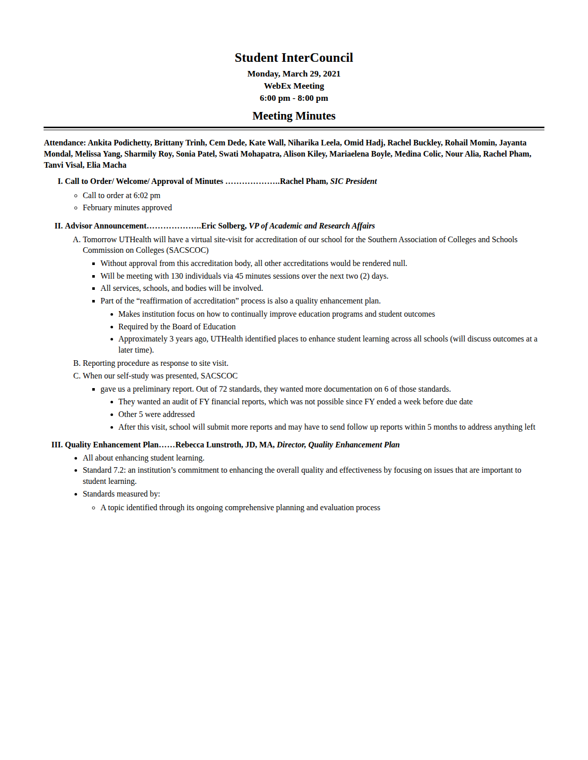Student InterCouncil
Monday, March 29, 2021
WebEx Meeting
6:00 pm - 8:00 pm
Meeting Minutes
Attendance: Ankita Podichetty, Brittany Trinh, Cem Dede, Kate Wall, Niharika Leela, Omid Hadj, Rachel Buckley, Rohail Momin, Jayanta Mondal, Melissa Yang, Sharmily Roy, Sonia Patel, Swati Mohapatra, Alison Kiley, Mariaelena Boyle, Medina Colic, Nour Alia, Rachel Pham, Tanvi Visal, Elia Macha
Call to Order/ Welcome/ Approval of Minutes ……………….. Rachel Pham, SIC President
Call to order at 6:02 pm
February minutes approved
Advisor Announcement……………….. Eric Solberg, VP of Academic and Research Affairs
Tomorrow UTHealth will have a virtual site-visit for accreditation of our school for the Southern Association of Colleges and Schools Commission on Colleges (SACSCOC)
Without approval from this accreditation body, all other accreditations would be rendered null.
Will be meeting with 130 individuals via 45 minutes sessions over the next two (2) days.
All services, schools, and bodies will be involved.
Part of the “reaffirmation of accreditation” process is also a quality enhancement plan.
Makes institution focus on how to continually improve education programs and student outcomes
Required by the Board of Education
Approximately 3 years ago, UTHealth identified places to enhance student learning across all schools (will discuss outcomes at a later time).
Reporting procedure as response to site visit.
When our self-study was presented, SACSCOC
gave us a preliminary report. Out of 72 standards, they wanted more documentation on 6 of those standards.
They wanted an audit of FY financial reports, which was not possible since FY ended a week before due date
Other 5 were addressed
After this visit, school will submit more reports and may have to send follow up reports within 5 months to address anything left
Quality Enhancement Plan……Rebecca Lunstroth, JD, MA, Director, Quality Enhancement Plan
All about enhancing student learning.
Standard 7.2: an institution’s commitment to enhancing the overall quality and effectiveness by focusing on issues that are important to student learning.
Standards measured by:
A topic identified through its ongoing comprehensive planning and evaluation process